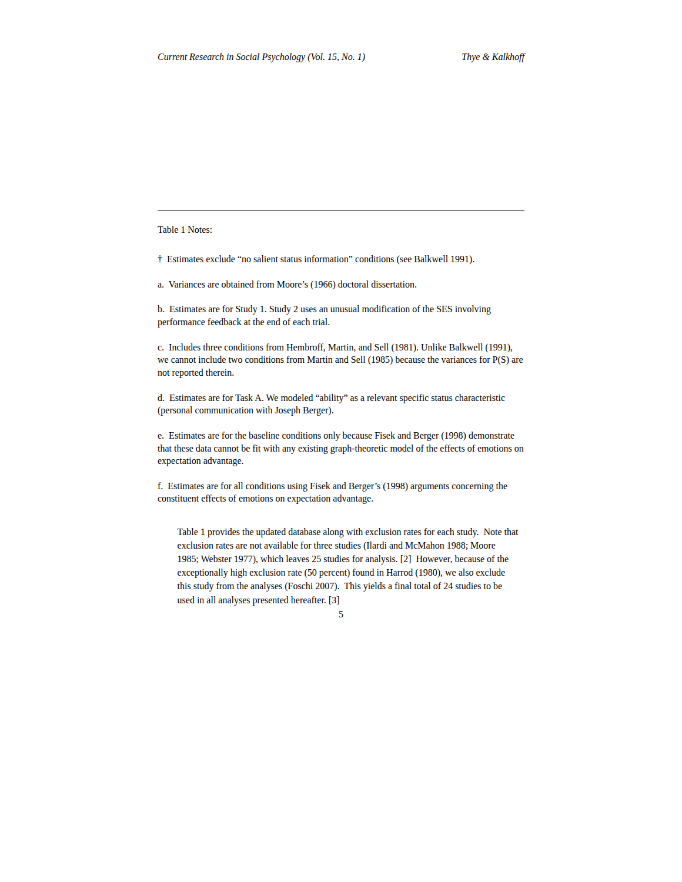Current Research in Social Psychology (Vol. 15, No. 1) Thye & Kalkhoff
Table 1 Notes:
† Estimates exclude “no salient status information” conditions (see Balkwell 1991).
a. Variances are obtained from Moore’s (1966) doctoral dissertation.
b. Estimates are for Study 1. Study 2 uses an unusual modification of the SES involving performance feedback at the end of each trial.
c. Includes three conditions from Hembroff, Martin, and Sell (1981). Unlike Balkwell (1991), we cannot include two conditions from Martin and Sell (1985) because the variances for P(S) are not reported therein.
d. Estimates are for Task A. We modeled “ability” as a relevant specific status characteristic (personal communication with Joseph Berger).
e. Estimates are for the baseline conditions only because Fisek and Berger (1998) demonstrate that these data cannot be fit with any existing graph-theoretic model of the effects of emotions on expectation advantage.
f. Estimates are for all conditions using Fisek and Berger’s (1998) arguments concerning the constituent effects of emotions on expectation advantage.
Table 1 provides the updated database along with exclusion rates for each study. Note that exclusion rates are not available for three studies (Ilardi and McMahon 1988; Moore 1985; Webster 1977), which leaves 25 studies for analysis. [2] However, because of the exceptionally high exclusion rate (50 percent) found in Harrod (1980), we also exclude this study from the analyses (Foschi 2007). This yields a final total of 24 studies to be used in all analyses presented hereafter. [3]
5